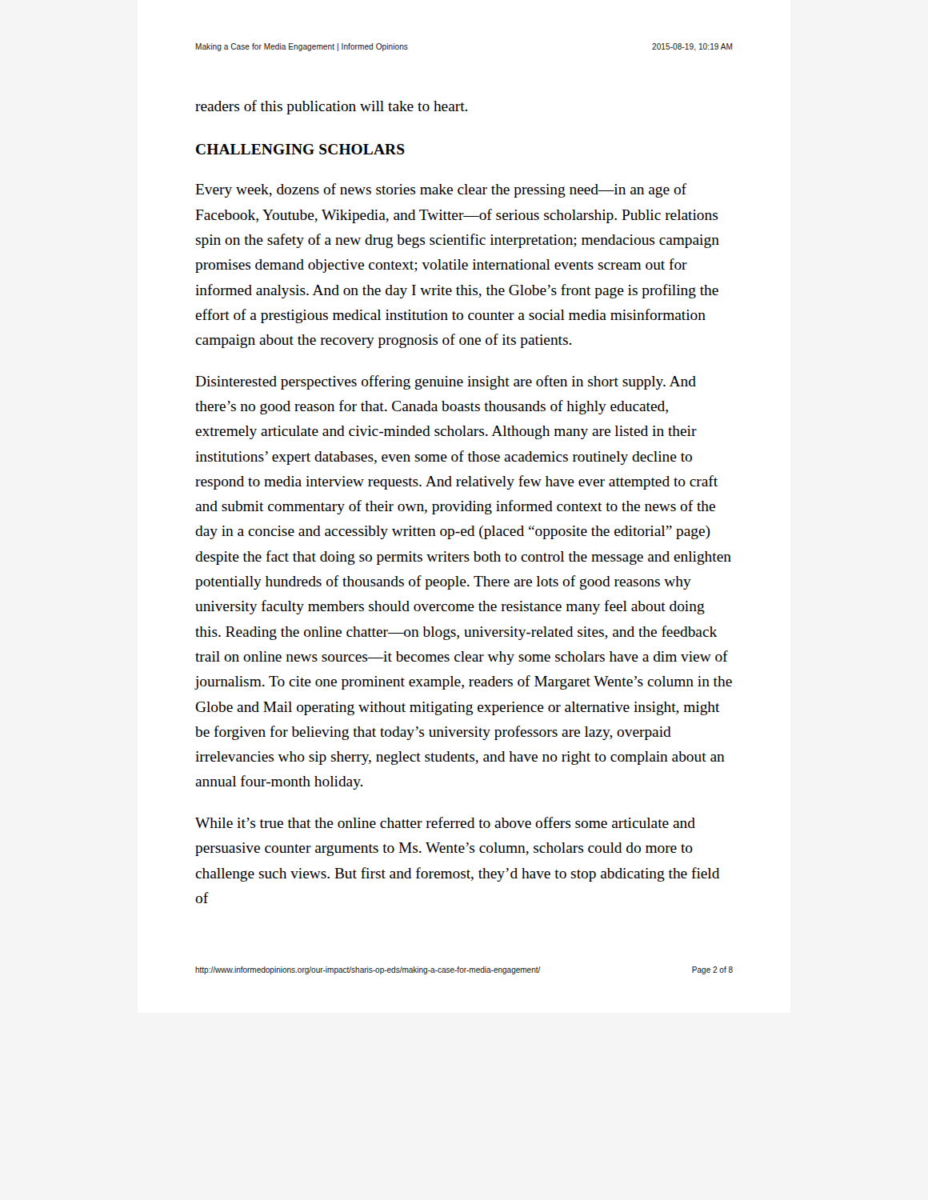Making a Case for Media Engagement | Informed Opinions
2015-08-19, 10:19 AM
readers of this publication will take to heart.
CHALLENGING SCHOLARS
Every week, dozens of news stories make clear the pressing need—in an age of Facebook, Youtube, Wikipedia, and Twitter—of serious scholarship. Public relations spin on the safety of a new drug begs scientific interpretation; mendacious campaign promises demand objective context; volatile international events scream out for informed analysis. And on the day I write this, the Globe’s front page is profiling the effort of a prestigious medical institution to counter a social media misinformation campaign about the recovery prognosis of one of its patients.
Disinterested perspectives offering genuine insight are often in short supply. And there’s no good reason for that. Canada boasts thousands of highly educated, extremely articulate and civic-minded scholars. Although many are listed in their institutions’ expert databases, even some of those academics routinely decline to respond to media interview requests. And relatively few have ever attempted to craft and submit commentary of their own, providing informed context to the news of the day in a concise and accessibly written op-ed (placed “opposite the editorial” page) despite the fact that doing so permits writers both to control the message and enlighten potentially hundreds of thousands of people. There are lots of good reasons why university faculty members should overcome the resistance many feel about doing this. Reading the online chatter—on blogs, university-related sites, and the feedback trail on online news sources—it becomes clear why some scholars have a dim view of journalism. To cite one prominent example, readers of Margaret Wente’s column in the Globe and Mail operating without mitigating experience or alternative insight, might be forgiven for believing that today’s university professors are lazy, overpaid irrelevancies who sip sherry, neglect students, and have no right to complain about an annual four-month holiday.
While it’s true that the online chatter referred to above offers some articulate and persuasive counter arguments to Ms. Wente’s column, scholars could do more to challenge such views. But first and foremost, they’d have to stop abdicating the field of
http://www.informedopinions.org/our-impact/sharis-op-eds/making-a-case-for-media-engagement/
Page 2 of 8